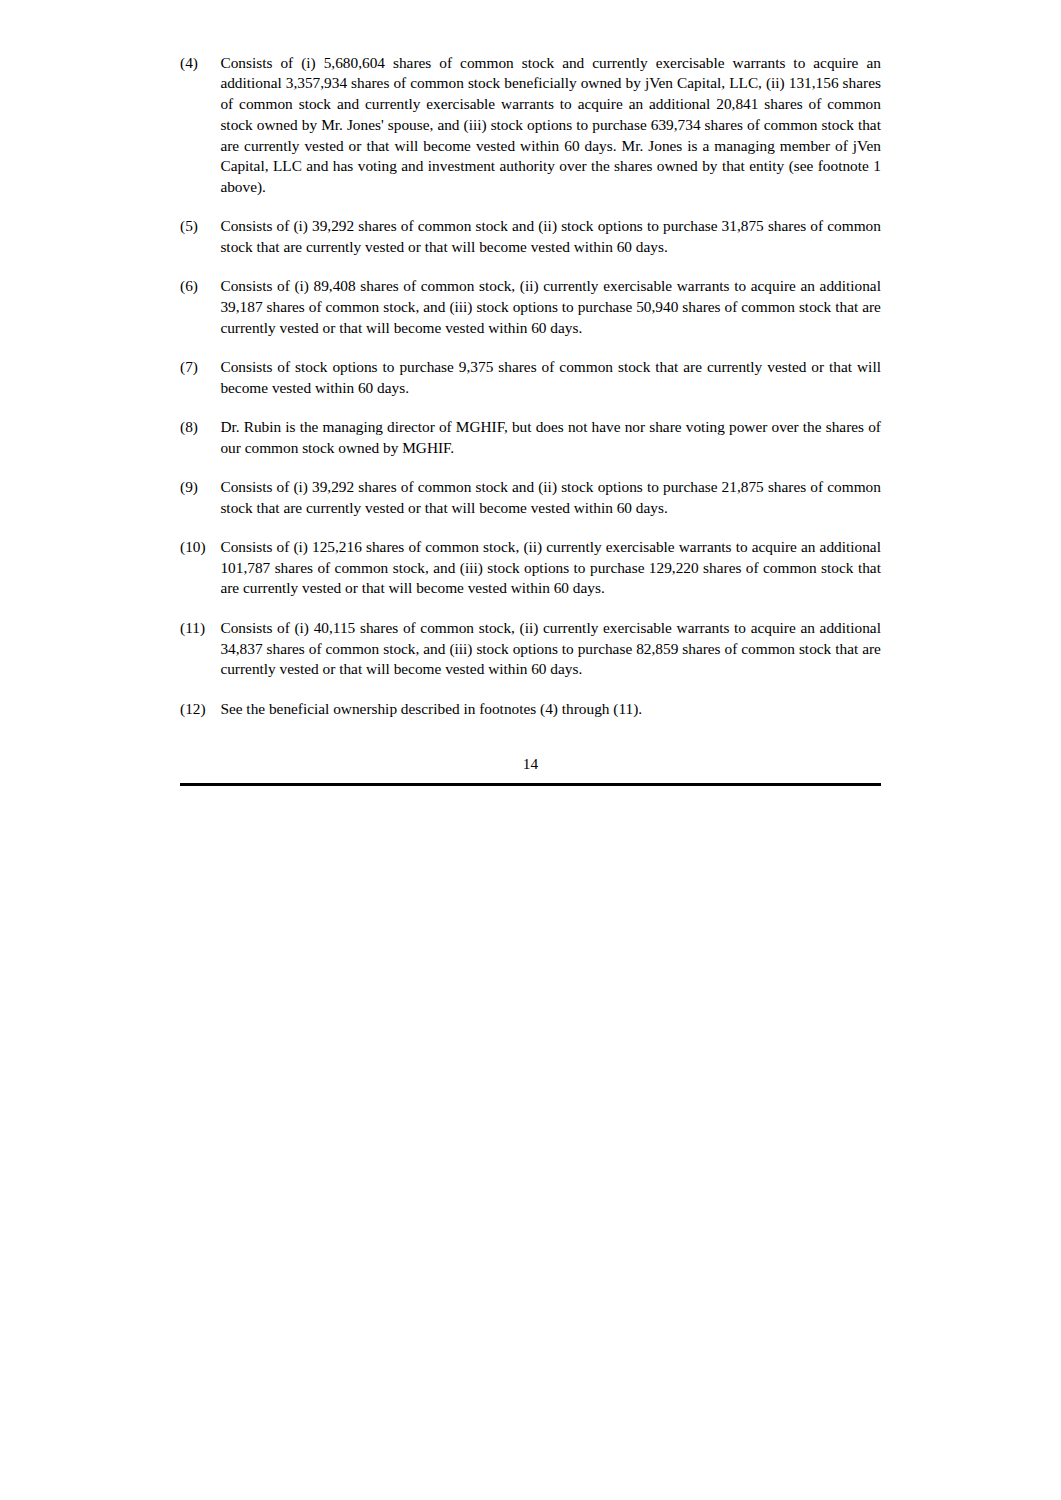| (4) | Consists of (i) 5,680,604 shares of common stock and currently exercisable warrants to acquire an additional 3,357,934 shares of common stock beneficially owned by jVen Capital, LLC, (ii) 131,156 shares of common stock and currently exercisable warrants to acquire an additional 20,841 shares of common stock owned by Mr. Jones' spouse, and (iii) stock options to purchase 639,734 shares of common stock that are currently vested or that will become vested within 60 days. Mr. Jones is a managing member of jVen Capital, LLC and has voting and investment authority over the shares owned by that entity (see footnote 1 above). |
| (5) | Consists of (i) 39,292 shares of common stock and (ii) stock options to purchase 31,875 shares of common stock that are currently vested or that will become vested within 60 days. |
| (6) | Consists of (i) 89,408 shares of common stock, (ii) currently exercisable warrants to acquire an additional 39,187 shares of common stock, and (iii) stock options to purchase 50,940 shares of common stock that are currently vested or that will become vested within 60 days. |
| (7) | Consists of stock options to purchase 9,375 shares of common stock that are currently vested or that will become vested within 60 days. |
| (8) | Dr. Rubin is the managing director of MGHIF, but does not have nor share voting power over the shares of our common stock owned by MGHIF. |
| (9) | Consists of (i) 39,292 shares of common stock and (ii) stock options to purchase 21,875 shares of common stock that are currently vested or that will become vested within 60 days. |
| (10) | Consists of (i) 125,216 shares of common stock, (ii) currently exercisable warrants to acquire an additional 101,787 shares of common stock, and (iii) stock options to purchase 129,220 shares of common stock that are currently vested or that will become vested within 60 days. |
| (11) | Consists of (i) 40,115 shares of common stock, (ii) currently exercisable warrants to acquire an additional 34,837 shares of common stock, and (iii) stock options to purchase 82,859 shares of common stock that are currently vested or that will become vested within 60 days. |
| (12) | See the beneficial ownership described in footnotes (4) through (11). |
14